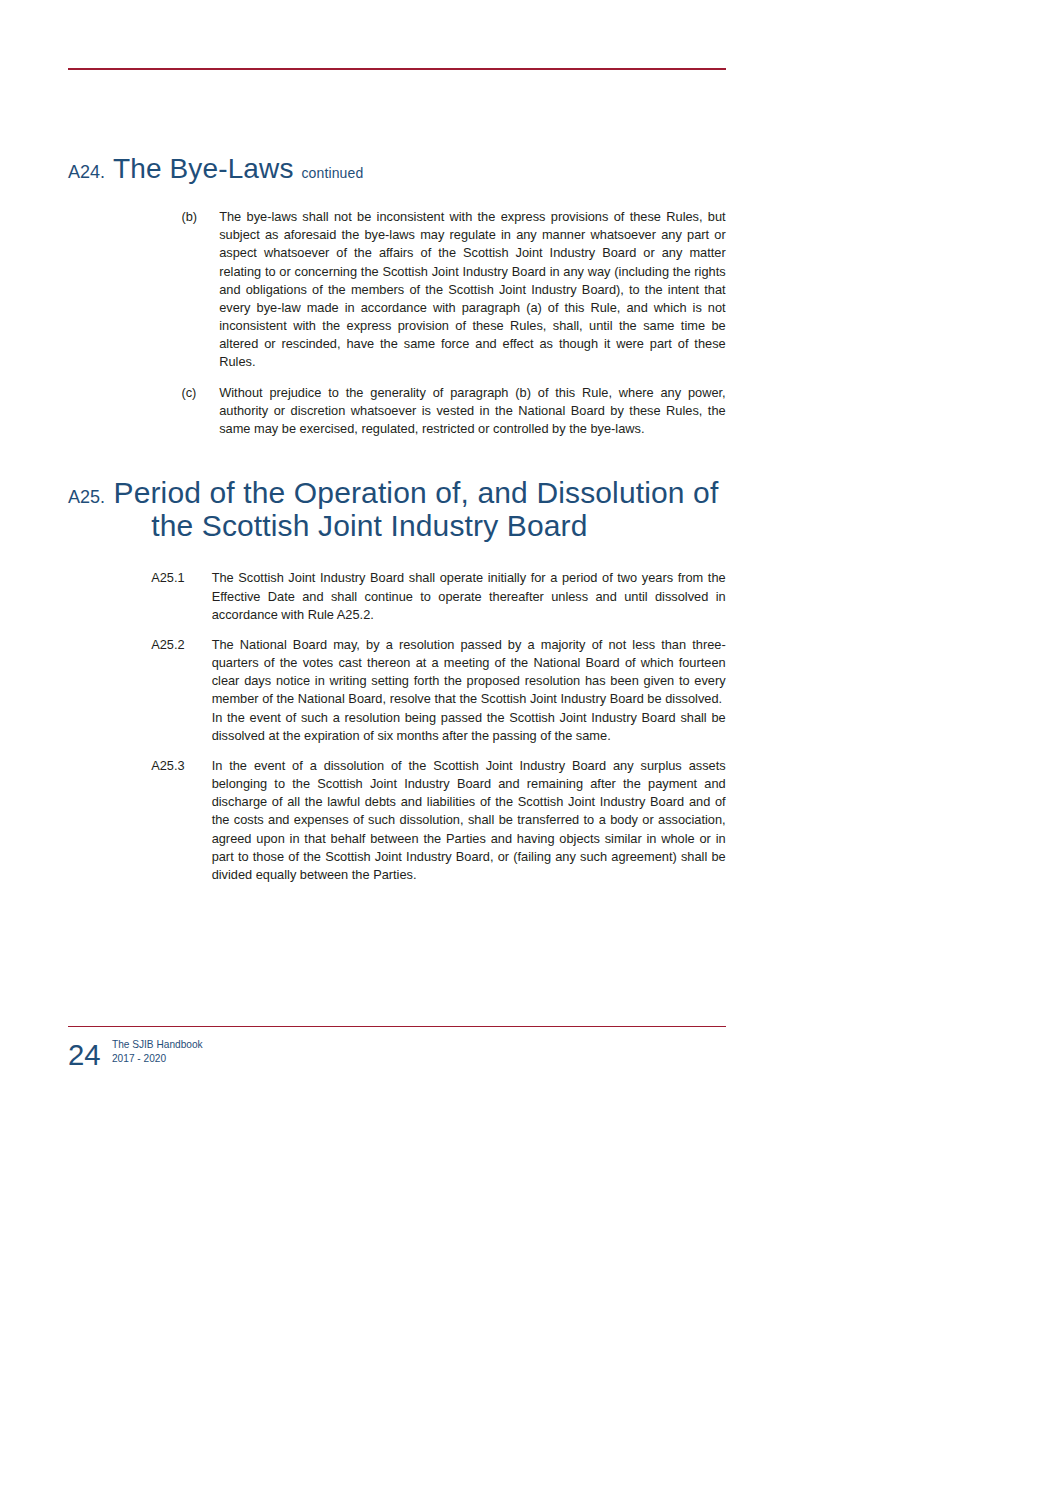A24. The Bye-Laws continued
(b)
The bye-laws shall not be inconsistent with the express provisions of these Rules, but subject as aforesaid the bye-laws may regulate in any manner whatsoever any part or aspect whatsoever of the affairs of the Scottish Joint Industry Board or any matter relating to or concerning the Scottish Joint Industry Board in any way (including the rights and obligations of the members of the Scottish Joint Industry Board), to the intent that every bye-law made in accordance with paragraph (a) of this Rule, and which is not inconsistent with the express provision of these Rules, shall, until the same time be altered or rescinded, have the same force and effect as though it were part of these Rules.
(c)
Without prejudice to the generality of paragraph (b) of this Rule, where any power, authority or discretion whatsoever is vested in the National Board by these Rules, the same may be exercised, regulated, restricted or controlled by the bye-laws.
A25. Period of the Operation of, and Dissolution of the Scottish Joint Industry Board
A25.1
The Scottish Joint Industry Board shall operate initially for a period of two years from the Effective Date and shall continue to operate thereafter unless and until dissolved in accordance with Rule A25.2.
A25.2
The National Board may, by a resolution passed by a majority of not less than three-quarters of the votes cast thereon at a meeting of the National Board of which fourteen clear days notice in writing setting forth the proposed resolution has been given to every member of the National Board, resolve that the Scottish Joint Industry Board be dissolved. In the event of such a resolution being passed the Scottish Joint Industry Board shall be dissolved at the expiration of six months after the passing of the same.
A25.3
In the event of a dissolution of the Scottish Joint Industry Board any surplus assets belonging to the Scottish Joint Industry Board and remaining after the payment and discharge of all the lawful debts and liabilities of the Scottish Joint Industry Board and of the costs and expenses of such dissolution, shall be transferred to a body or association, agreed upon in that behalf between the Parties and having objects similar in whole or in part to those of the Scottish Joint Industry Board, or (failing any such agreement) shall be divided equally between the Parties.
24
The SJIB Handbook
2017 - 2020